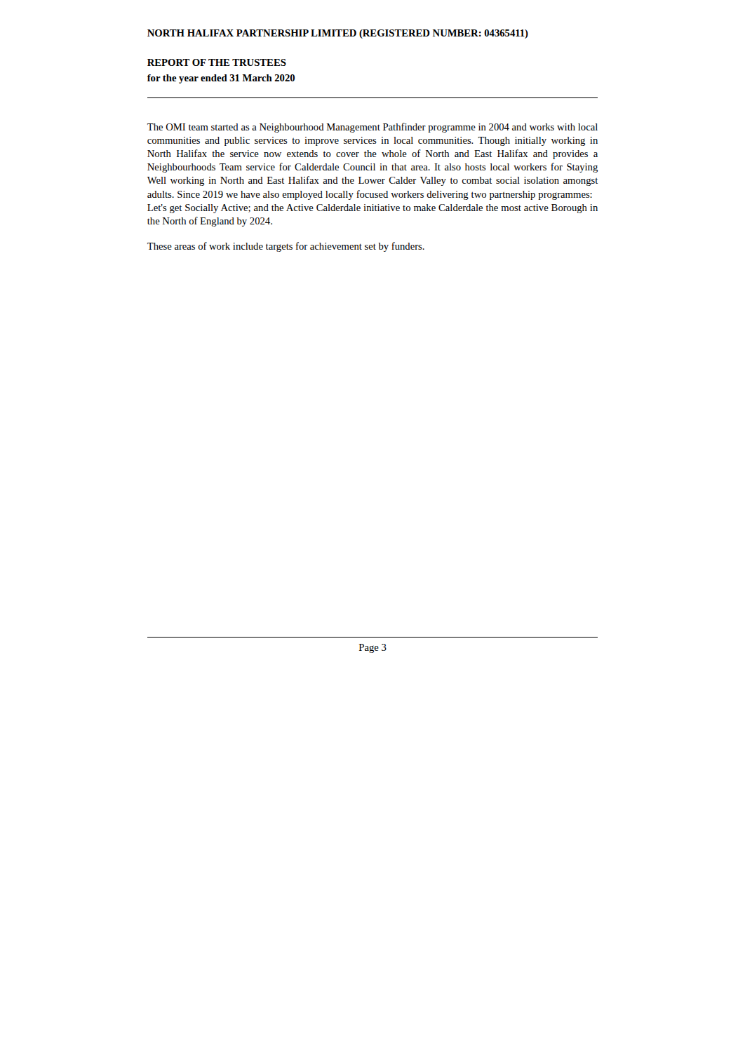NORTH HALIFAX PARTNERSHIP LIMITED (REGISTERED NUMBER: 04365411)
REPORT OF THE TRUSTEES
for the year ended 31 March 2020
The OMI team started as a Neighbourhood Management Pathfinder programme in 2004 and works with local communities and public services to improve services in local communities. Though initially working in North Halifax the service now extends to cover the whole of North and East Halifax and provides a Neighbourhoods Team service for Calderdale Council in that area. It also hosts local workers for Staying Well working in North and East Halifax and the Lower Calder Valley to combat social isolation amongst adults. Since 2019 we have also employed locally focused workers delivering two partnership programmes: Let's get Socially Active; and the Active Calderdale initiative to make Calderdale the most active Borough in the North of England by 2024.
These areas of work include targets for achievement set by funders.
Page 3